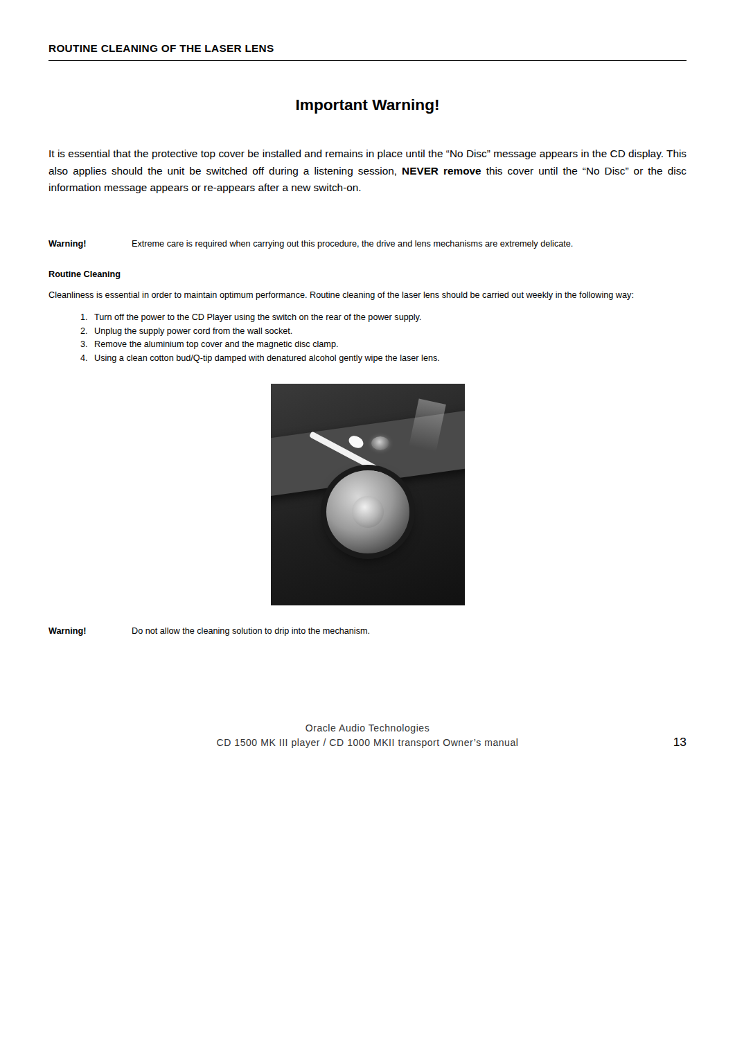Routine Cleaning of the Laser Lens
Important Warning!
It is essential that the protective top cover be installed and remains in place until the “No Disc” message appears in the CD display. This also applies should the unit be switched off during a listening session, NEVER remove this cover until the “No Disc” or the disc information message appears or re-appears after a new switch-on.
Warning!
Extreme care is required when carrying out this procedure, the drive and lens mechanisms are extremely delicate.
Routine Cleaning
Cleanliness is essential in order to maintain optimum performance. Routine cleaning of the laser lens should be carried out weekly in the following way:
Turn off the power to the CD Player using the switch on the rear of the power supply.
Unplug the supply power cord from the wall socket.
Remove the aluminium top cover and the magnetic disc clamp.
Using a clean cotton bud/Q-tip damped with denatured alcohol gently wipe the laser lens.
Warning!
Do not allow the cleaning solution to drip into the mechanism.
Oracle Audio Technologies
CD 1500 MK III player / CD 1000 MKII transport Owner’s manual
13